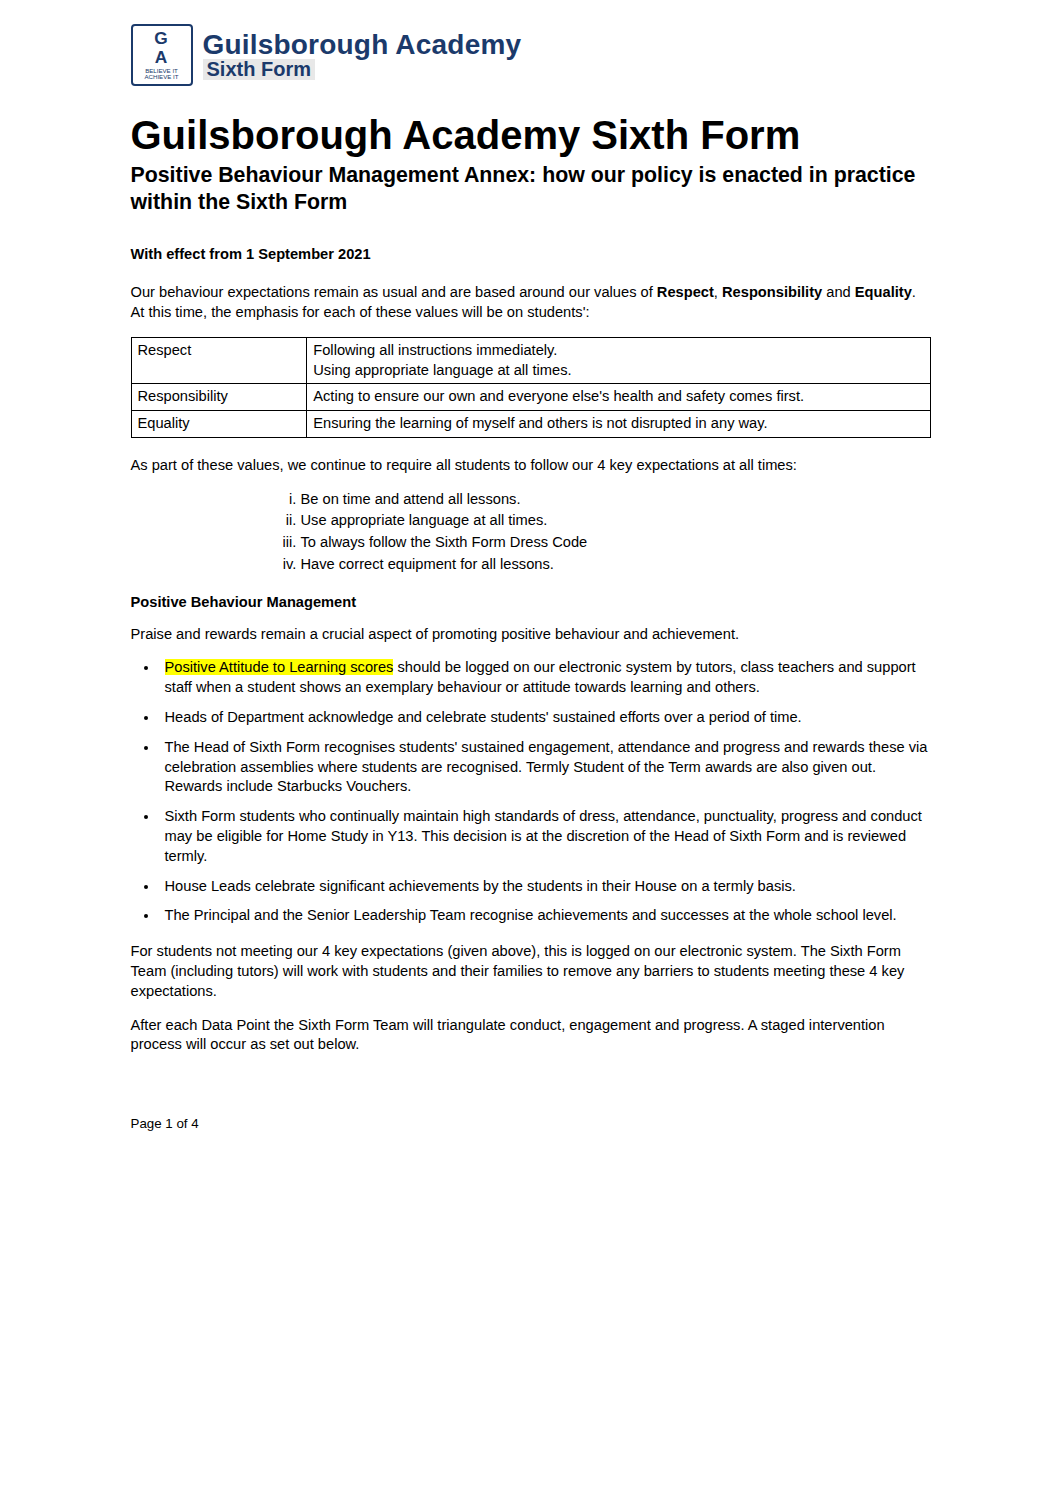G
A BELIEVE IT ACHIEVE IT
Guilsborough Academy
Sixth Form
Guilsborough Academy Sixth Form
Positive Behaviour Management Annex: how our policy is enacted in practice within the Sixth Form
With effect from 1 September 2021
Our behaviour expectations remain as usual and are based around our values of Respect, Responsibility and Equality. At this time, the emphasis for each of these values will be on students':
| Respect | Following all instructions immediately. Using appropriate language at all times. |
| Responsibility | Acting to ensure our own and everyone else's health and safety comes first. |
| Equality | Ensuring the learning of myself and others is not disrupted in any way. |
As part of these values, we continue to require all students to follow our 4 key expectations at all times:
Be on time and attend all lessons.
Use appropriate language at all times.
To always follow the Sixth Form Dress Code
Have correct equipment for all lessons.
Positive Behaviour Management
Praise and rewards remain a crucial aspect of promoting positive behaviour and achievement.
Positive Attitude to Learning scores should be logged on our electronic system by tutors, class teachers and support staff when a student shows an exemplary behaviour or attitude towards learning and others.
Heads of Department acknowledge and celebrate students' sustained efforts over a period of time.
The Head of Sixth Form recognises students' sustained engagement, attendance and progress and rewards these via celebration assemblies where students are recognised. Termly Student of the Term awards are also given out. Rewards include Starbucks Vouchers.
Sixth Form students who continually maintain high standards of dress, attendance, punctuality, progress and conduct may be eligible for Home Study in Y13. This decision is at the discretion of the Head of Sixth Form and is reviewed termly.
House Leads celebrate significant achievements by the students in their House on a termly basis.
The Principal and the Senior Leadership Team recognise achievements and successes at the whole school level.
For students not meeting our 4 key expectations (given above), this is logged on our electronic system. The Sixth Form Team (including tutors) will work with students and their families to remove any barriers to students meeting these 4 key expectations.
After each Data Point the Sixth Form Team will triangulate conduct, engagement and progress. A staged intervention process will occur as set out below.
Page 1 of 4